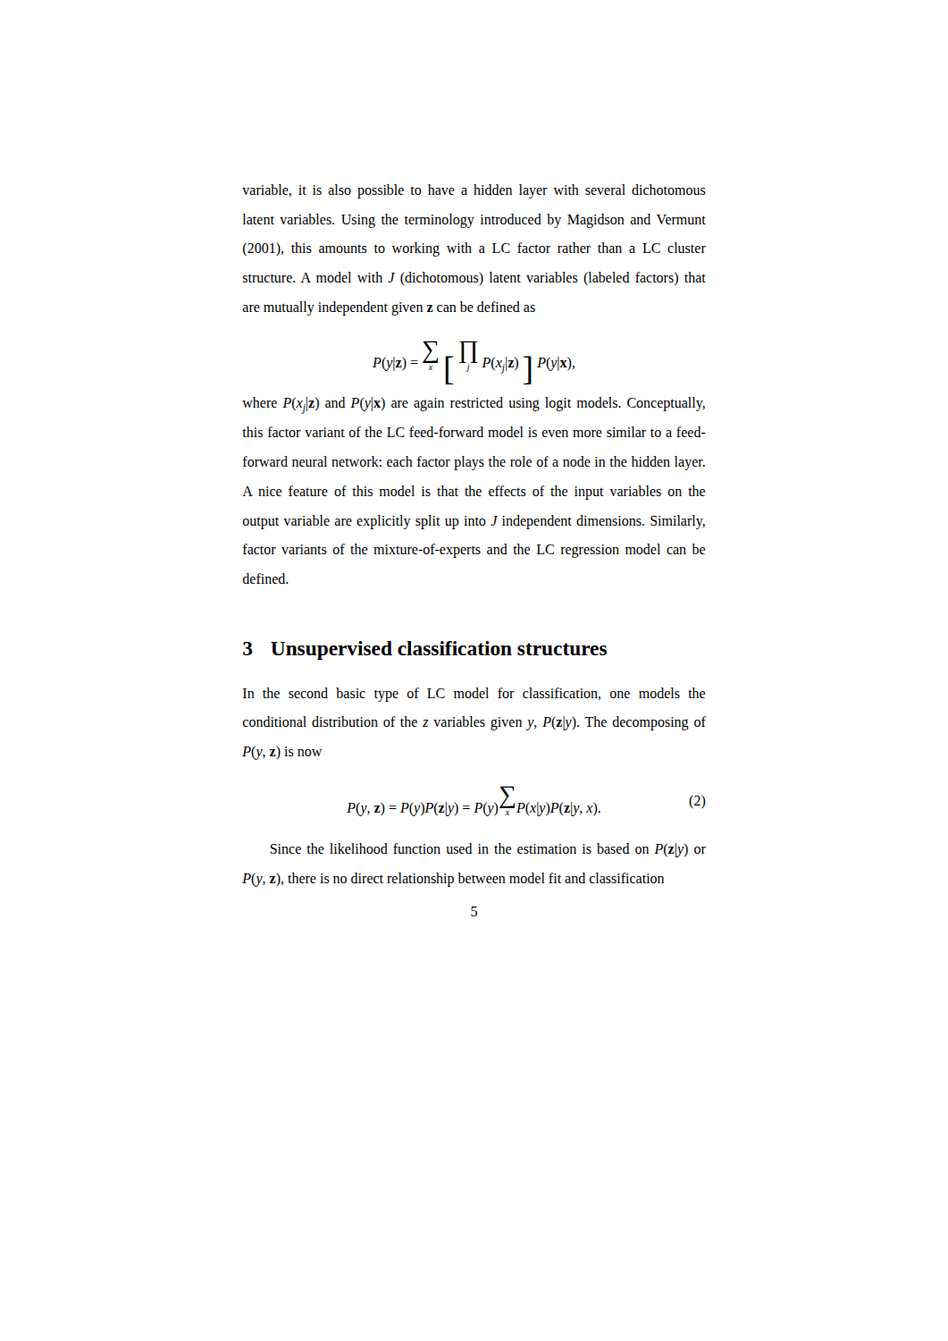variable, it is also possible to have a hidden layer with several dichotomous latent variables. Using the terminology introduced by Magidson and Vermunt (2001), this amounts to working with a LC factor rather than a LC cluster structure. A model with J (dichotomous) latent variables (labeled factors) that are mutually independent given z can be defined as
P(y|z) = ∑x [ ∏j P(xj|z) ] P(y|x),
where P(xj|z) and P(y|x) are again restricted using logit models. Conceptually, this factor variant of the LC feed-forward model is even more similar to a feed-forward neural network: each factor plays the role of a node in the hidden layer. A nice feature of this model is that the effects of the input variables on the output variable are explicitly split up into J independent dimensions. Similarly, factor variants of the mixture-of-experts and the LC regression model can be defined.
3 Unsupervised classification structures
In the second basic type of LC model for classification, one models the conditional distribution of the z variables given y, P(z|y). The decomposing of P(y, z) is now
P(y, z) = P(y) P(z|y) = P(y)∑x P(x|y) P(z|y, x). (2)
Since the likelihood function used in the estimation is based on P(z|y) or P(y, z), there is no direct relationship between model fit and classification
5